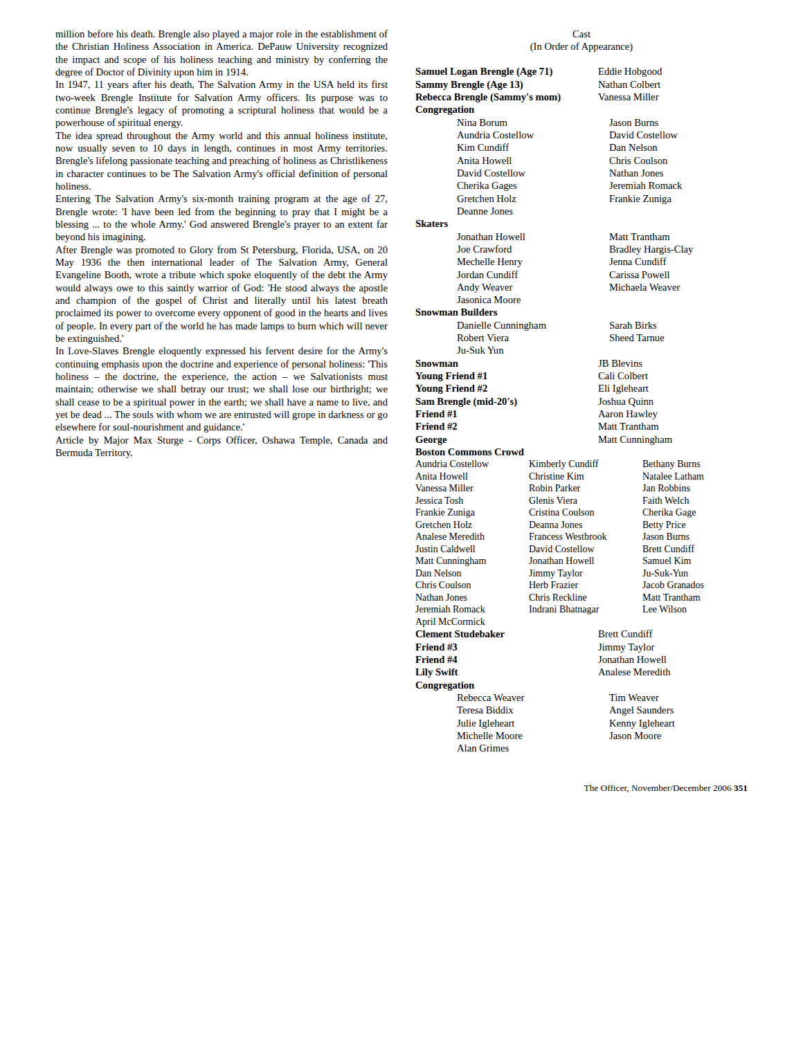million before his death. Brengle also played a major role in the establishment of the Christian Holiness Association in America. DePauw University recognized the impact and scope of his holiness teaching and ministry by conferring the degree of Doctor of Divinity upon him in 1914.
In 1947, 11 years after his death, The Salvation Army in the USA held its first two-week Brengle Institute for Salvation Army officers. Its purpose was to continue Brengle's legacy of promoting a scriptural holiness that would be a powerhouse of spiritual energy.
The idea spread throughout the Army world and this annual holiness institute, now usually seven to 10 days in length, continues in most Army territories. Brengle's lifelong passionate teaching and preaching of holiness as Christlikeness in character continues to be The Salvation Army's official definition of personal holiness.
Entering The Salvation Army's six-month training program at the age of 27, Brengle wrote: 'I have been led from the beginning to pray that I might be a blessing ... to the whole Army.' God answered Brengle's prayer to an extent far beyond his imagining.
After Brengle was promoted to Glory from St Petersburg, Florida, USA, on 20 May 1936 the then international leader of The Salvation Army, General Evangeline Booth, wrote a tribute which spoke eloquently of the debt the Army would always owe to this saintly warrior of God: 'He stood always the apostle and champion of the gospel of Christ and literally until his latest breath proclaimed its power to overcome every opponent of good in the hearts and lives of people. In every part of the world he has made lamps to burn which will never be extinguished.'
In Love-Slaves Brengle eloquently expressed his fervent desire for the Army's continuing emphasis upon the doctrine and experience of personal holiness: 'This holiness – the doctrine, the experience, the action – we Salvationists must maintain; otherwise we shall betray our trust; we shall lose our birthright; we shall cease to be a spiritual power in the earth; we shall have a name to live, and yet be dead ... The souls with whom we are entrusted will grope in darkness or go elsewhere for soul-nourishment and guidance.'
Article by Major Max Sturge - Corps Officer, Oshawa Temple, Canada and Bermuda Territory.
Cast (In Order of Appearance)
Samuel Logan Brengle (Age 71) Eddie Hobgood
Sammy Brengle (Age 13) Nathan Colbert
Rebecca Brengle (Sammy's mom) Vanessa Miller
Congregation
Nina Borum
Jason Burns
Aundria Costellow
David Costellow
Kim Cundiff
Dan Nelson
Anita Howell
Chris Coulson
David Costellow
Nathan Jones
Cherika Gages
Jeremiah Romack
Gretchen Holz
Frankie Zuniga
Deanne Jones
Skaters
Jonathan Howell
Matt Trantham
Joe Crawford
Bradley Hargis-Clay
Mechelle Henry
Jenna Cundiff
Jordan Cundiff
Carissa Powell
Andy Weaver
Michaela Weaver
Jasonica Moore
Snowman Builders
Danielle Cunningham
Sarah Birks
Robert Viera
Sheed Tarnue
Ju-Suk Yun
Snowman JB Blevins
Young Friend #1 Cali Colbert
Young Friend #2 Eli Igleheart
Sam Brengle (mid-20's) Joshua Quinn
Friend #1 Aaron Hawley
Friend #2 Matt Trantham
George Matt Cunningham
Boston Commons Crowd
Aundria Costellow
Kimberly Cundiff
Bethany Burns
Anita Howell
Christine Kim
Natalee Latham
Vanessa Miller
Robin Parker
Jan Robbins
Jessica Tosh
Glenis Viera
Faith Welch
Frankie Zuniga
Cristina Coulson
Cherika Gage
Gretchen Holz
Deanna Jones
Betty Price
Analese Meredith
Francess Westbrook
Jason Burns
Justin Caldwell
David Costellow
Brett Cundiff
Matt Cunningham
Jonathan Howell
Samuel Kim
Dan Nelson
Jimmy Taylor
Ju-Suk-Yun
Chris Coulson
Herb Frazier
Jacob Granados
Nathan Jones
Chris Reckline
Matt Trantham
Jeremiah Romack
Indrani Bhatnagar
Lee Wilson
April McCormick
Clement Studebaker Brett Cundiff
Friend #3 Jimmy Taylor
Friend #4 Jonathan Howell
Lily Swift Analese Meredith
Congregation
Rebecca Weaver
Tim Weaver
Teresa Biddix
Angel Saunders
Julie Igleheart
Kenny Igleheart
Michelle Moore
Jason Moore
Alan Grimes
The Officer, November/December 2006 351